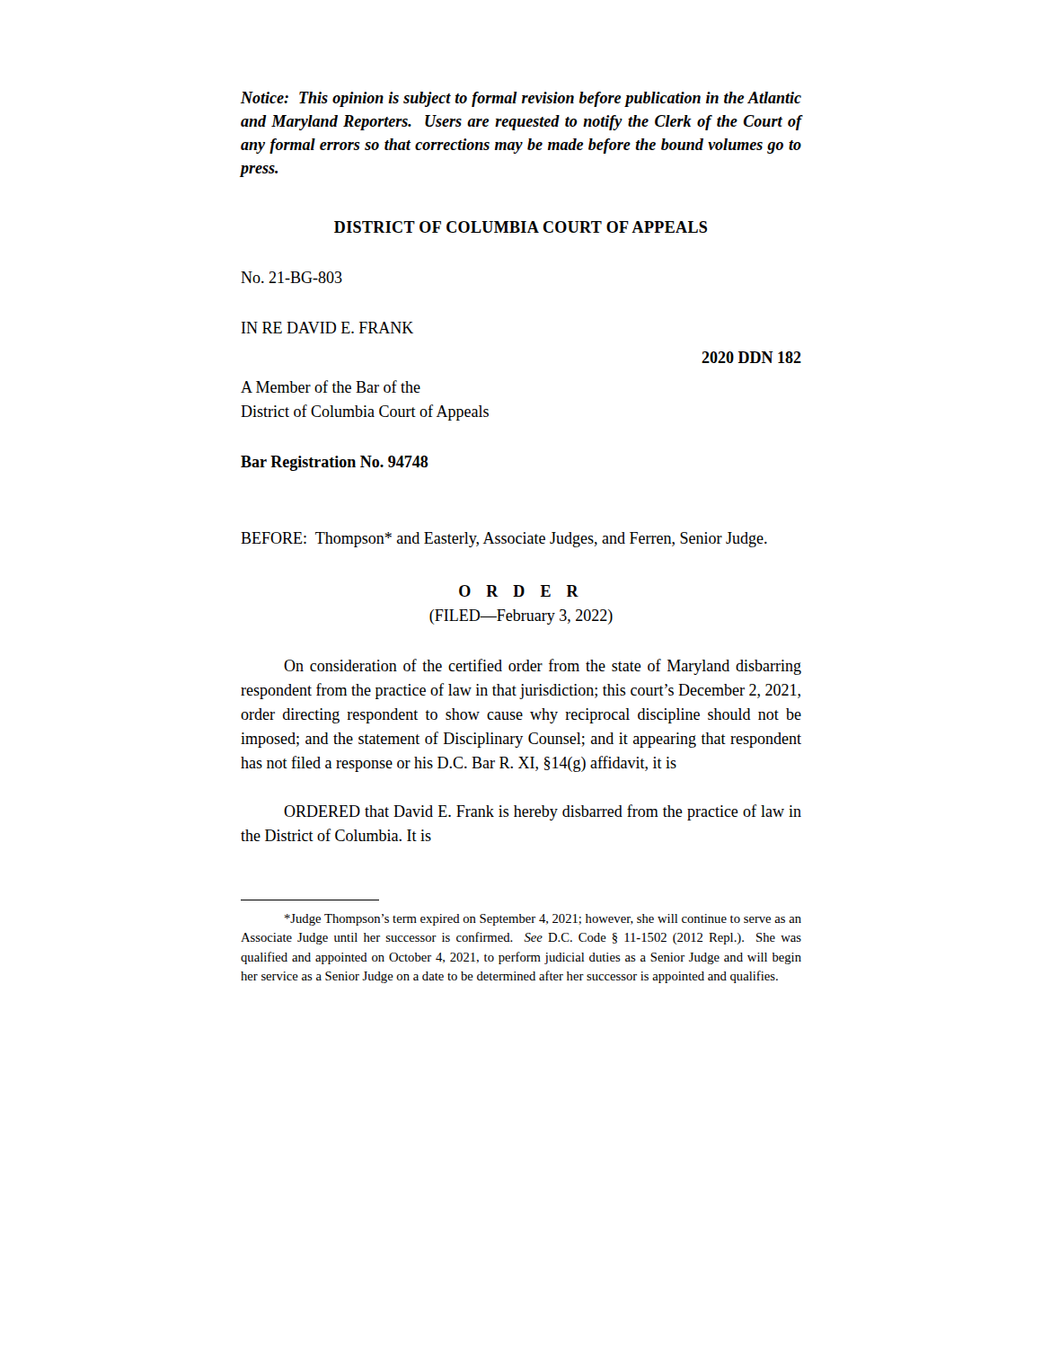Notice: This opinion is subject to formal revision before publication in the Atlantic and Maryland Reporters. Users are requested to notify the Clerk of the Court of any formal errors so that corrections may be made before the bound volumes go to press.
DISTRICT OF COLUMBIA COURT OF APPEALS
No. 21-BG-803
IN RE DAVID E. FRANK
2020 DDN 182
A Member of the Bar of the
District of Columbia Court of Appeals
Bar Registration No. 94748
BEFORE: Thompson* and Easterly, Associate Judges, and Ferren, Senior Judge.
O R D E R(FILED—February 3, 2022)
On consideration of the certified order from the state of Maryland disbarring respondent from the practice of law in that jurisdiction; this court’s December 2, 2021, order directing respondent to show cause why reciprocal discipline should not be imposed; and the statement of Disciplinary Counsel; and it appearing that respondent has not filed a response or his D.C. Bar R. XI, §14(g) affidavit, it is
ORDERED that David E. Frank is hereby disbarred from the practice of law in the District of Columbia. It is
*Judge Thompson’s term expired on September 4, 2021; however, she will continue to serve as an Associate Judge until her successor is confirmed. See D.C. Code § 11-1502 (2012 Repl.). She was qualified and appointed on October 4, 2021, to perform judicial duties as a Senior Judge and will begin her service as a Senior Judge on a date to be determined after her successor is appointed and qualifies.